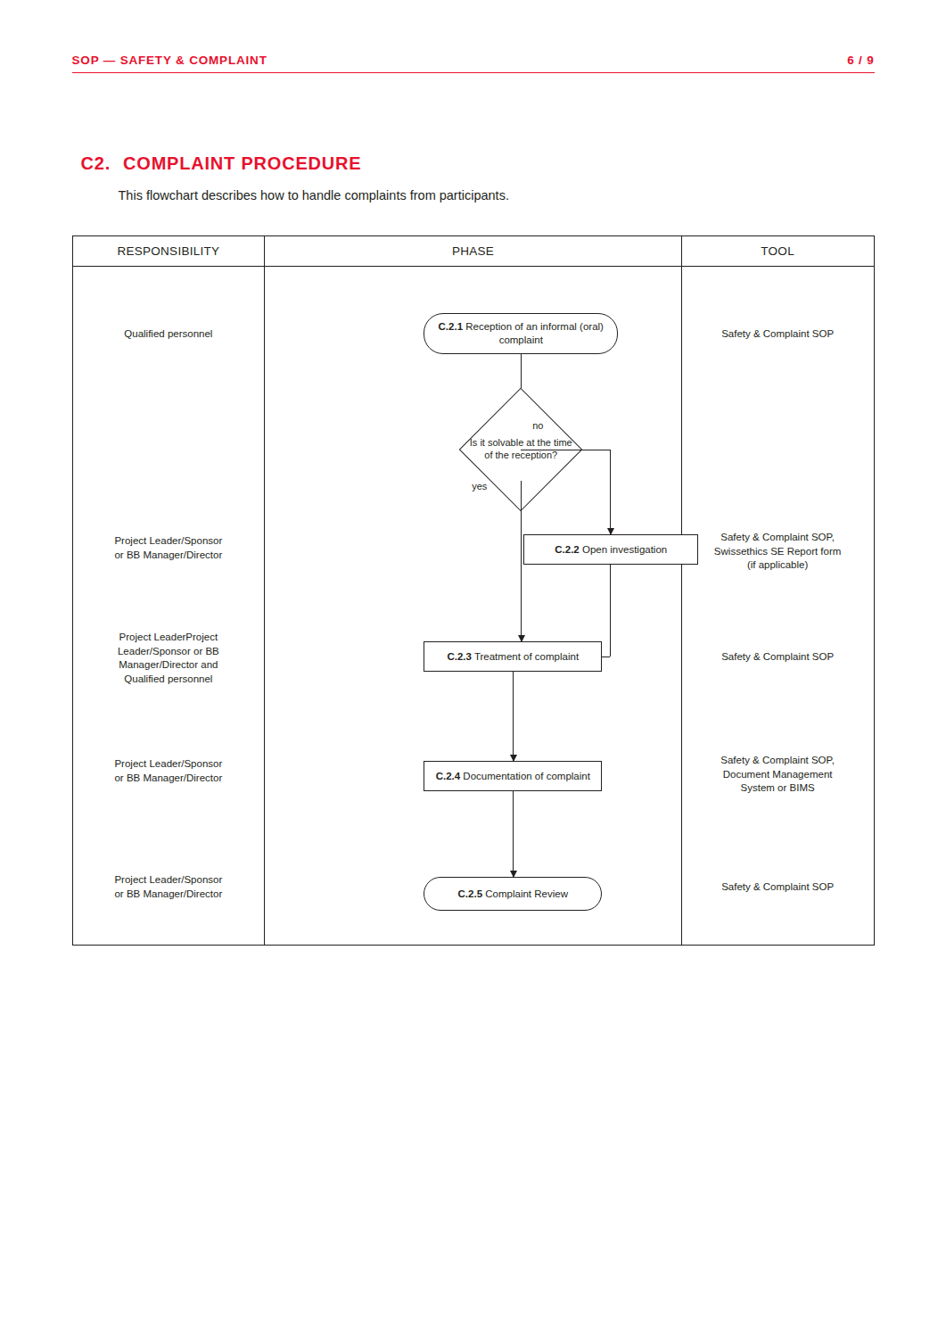SOP — Safety & Complaint
6 / 9
C2. Complaint Procedure
This flowchart describes how to handle complaints from participants.
| RESPONSIBILITY | PHASE | TOOL |
| --- | --- | --- |
| Qualified personnel Project Leader/Sponsor or BB Manager/Director Project LeaderProject Leader/Sponsor or BB Manager/Director and Qualified personnel Project Leader/Sponsor or BB Manager/Director Project Leader/Sponsor or BB Manager/Director | C.2.1 Reception of an informal (oral) complaint Is it solvable at the time of the reception? no yes C.2.2 Open investigation C.2.3 Treatment of complaint C.2.4 Documentation of complaint C.2.5 Complaint Review | Safety & Complaint SOP Safety & Complaint SOP, Swissethics SE Report form (if applicable) Safety & Complaint SOP Safety & Complaint SOP, Document Management System or BIMS Safety & Complaint SOP |